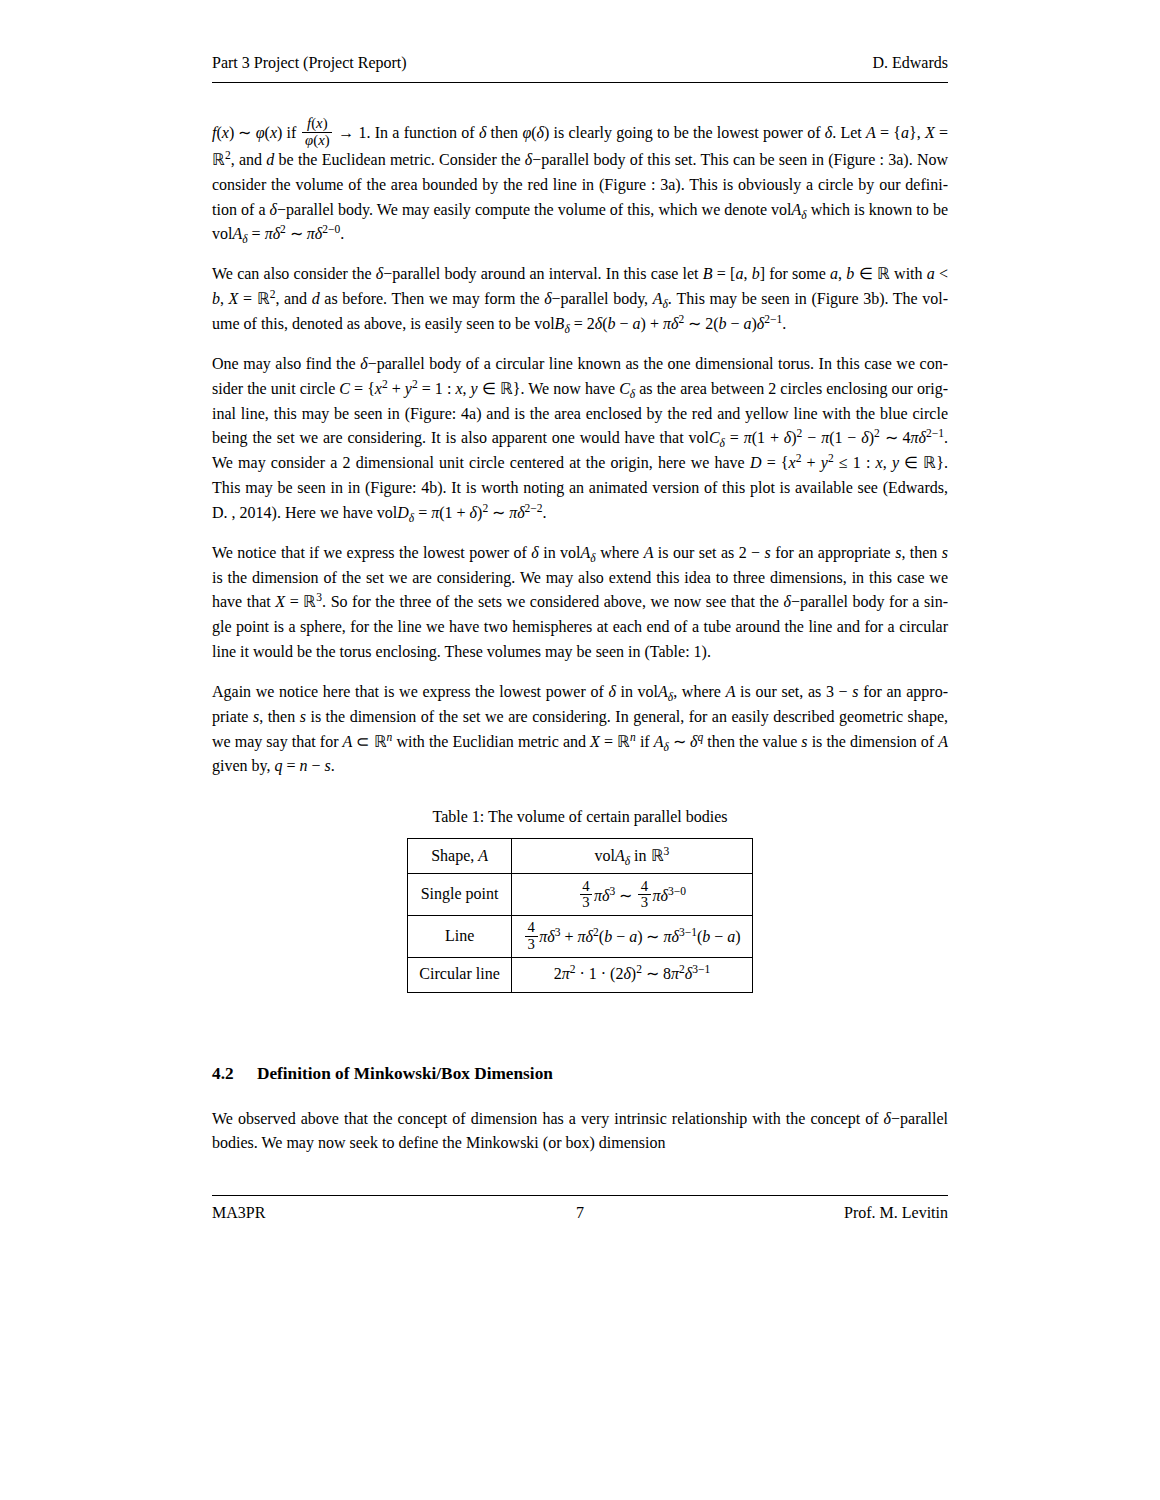Part 3 Project (Project Report)
D. Edwards
f(x) ∼ φ(x) if f(x) φ(x) → 1. In a function of δ then φ(δ) is clearly going to be the lowest power of δ. Let A = {a}, X = ℝ2, and d be the Euclidean metric. Consider the δ−parallel body of this set. This can be seen in (Figure : 3a). Now consider the volume of the area bounded by the red line in (Figure : 3a). This is obviously a circle by our definition of a δ−parallel body. We may easily compute the volume of this, which we denote volAδ which is known to be volAδ = πδ2 ∼ πδ2−0.
We can also consider the δ−parallel body around an interval. In this case let B = [a, b] for some a, b ∈ ℝ with a < b, X = ℝ2, and d as before. Then we may form the δ−parallel body, Aδ. This may be seen in (Figure 3b). The volume of this, denoted as above, is easily seen to be volBδ = 2δ(b − a) + πδ2 ∼ 2(b − a)δ2−1.
One may also find the δ−parallel body of a circular line known as the one dimensional torus. In this case we consider the unit circle C = {x2 + y2 = 1 : x, y ∈ ℝ}. We now have Cδ as the area between 2 circles enclosing our original line, this may be seen in (Figure: 4a) and is the area enclosed by the red and yellow line with the blue circle being the set we are considering. It is also apparent one would have that volCδ = π(1 + δ)2 − π(1 − δ)2 ∼ 4πδ2−1. We may consider a 2 dimensional unit circle centered at the origin, here we have D = {x2 + y2 ≤ 1 : x, y ∈ ℝ}. This may be seen in in (Figure: 4b). It is worth noting an animated version of this plot is available see (Edwards, D. , 2014). Here we have volDδ = π(1 + δ)2 ∼ πδ2−2.
We notice that if we express the lowest power of δ in volAδ where A is our set as 2 − s for an appropriate s, then s is the dimension of the set we are considering. We may also extend this idea to three dimensions, in this case we have that X = ℝ3. So for the three of the sets we considered above, we now see that the δ−parallel body for a single point is a sphere, for the line we have two hemispheres at each end of a tube around the line and for a circular line it would be the torus enclosing. These volumes may be seen in (Table: 1).
Again we notice here that is we express the lowest power of δ in volAδ, where A is our set, as 3 − s for an appropriate s, then s is the dimension of the set we are considering. In general, for an easily described geometric shape, we may say that for A ⊂ ℝn with the Euclidian metric and X = ℝn if Aδ ∼ δq then the value s is the dimension of A given by, q = n − s.
Table 1: The volume of certain parallel bodies
| Shape, A | vol A δ in ℝ 3 |
| --- | --- |
| Single point | 4 3 π δ 3 ∼ 4 3 π δ 3−0 |
| Line | 4 3 π δ 3 + π δ 2 ( b − a ) ∼ π δ 3−1 ( b − a ) |
| Circular line | 2 π 2 · 1 · (2 δ ) 2 ∼ 8 π 2 δ 3−1 |
4.2 Definition of Minkowski/Box Dimension
We observed above that the concept of dimension has a very intrinsic relationship with the concept of δ−parallel bodies. We may now seek to define the Minkowski (or box) dimension
MA3PR
7
Prof. M. Levitin